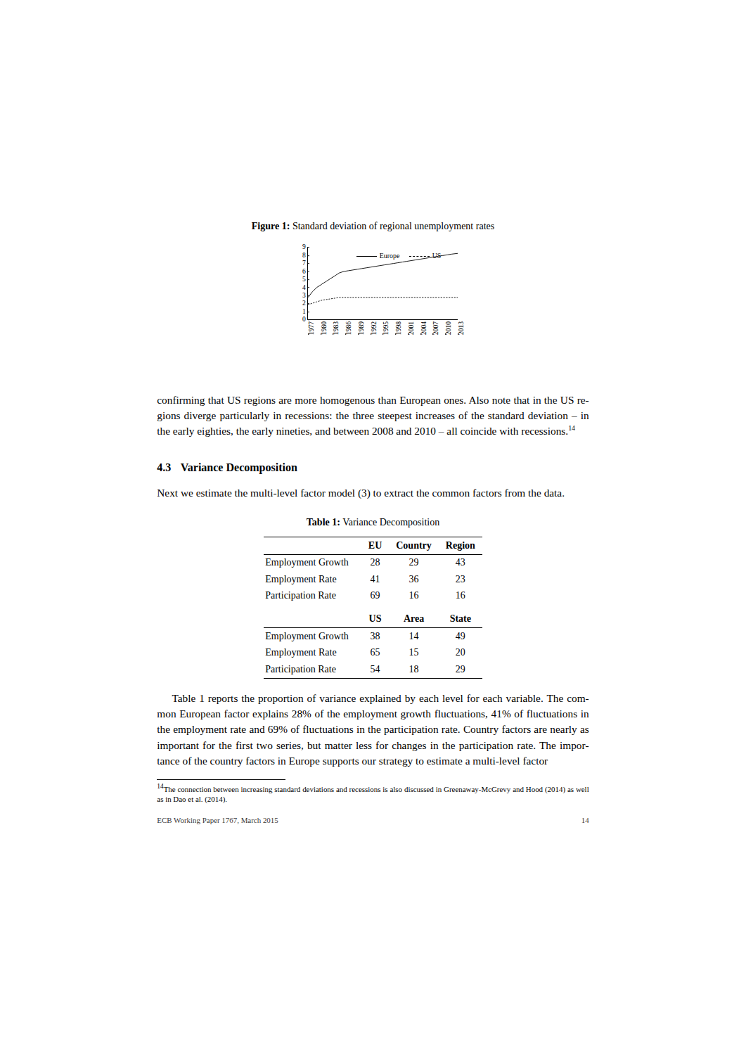Figure 1: Standard deviation of regional unemployment rates
Europe US
9 8 7 6 5 4 3 2 1 0 1977 1980 1983 1986 1989 1992 1995 1998 2001 2004 2007 2010 2013
confirming that US regions are more homogenous than European ones. Also note that in the US regions diverge particularly in recessions: the three steepest increases of the standard deviation – in the early eighties, the early nineties, and between 2008 and 2010 – all coincide with recessions.14
4.3 Variance Decomposition
Next we estimate the multi-level factor model (3) to extract the common factors from the data.
Table 1: Variance Decomposition
| | EU | Country | Region |
| --- | --- | --- | --- |
| Employment Growth | 28 | 29 | 43 |
| Employment Rate | 41 | 36 | 23 |
| Participation Rate | 69 | 16 | 16 |
| | US | Area | State |
| Employment Growth | 38 | 14 | 49 |
| Employment Rate | 65 | 15 | 20 |
| Participation Rate | 54 | 18 | 29 |
Table 1 reports the proportion of variance explained by each level for each variable. The common European factor explains 28% of the employment growth fluctuations, 41% of fluctuations in the employment rate and 69% of fluctuations in the participation rate. Country factors are nearly as important for the first two series, but matter less for changes in the participation rate. The importance of the country factors in Europe supports our strategy to estimate a multi-level factor
14The connection between increasing standard deviations and recessions is also discussed in Greenaway-McGrevy and Hood (2014) as well as in Dao et al. (2014).
ECB Working Paper 1767, March 2015 14